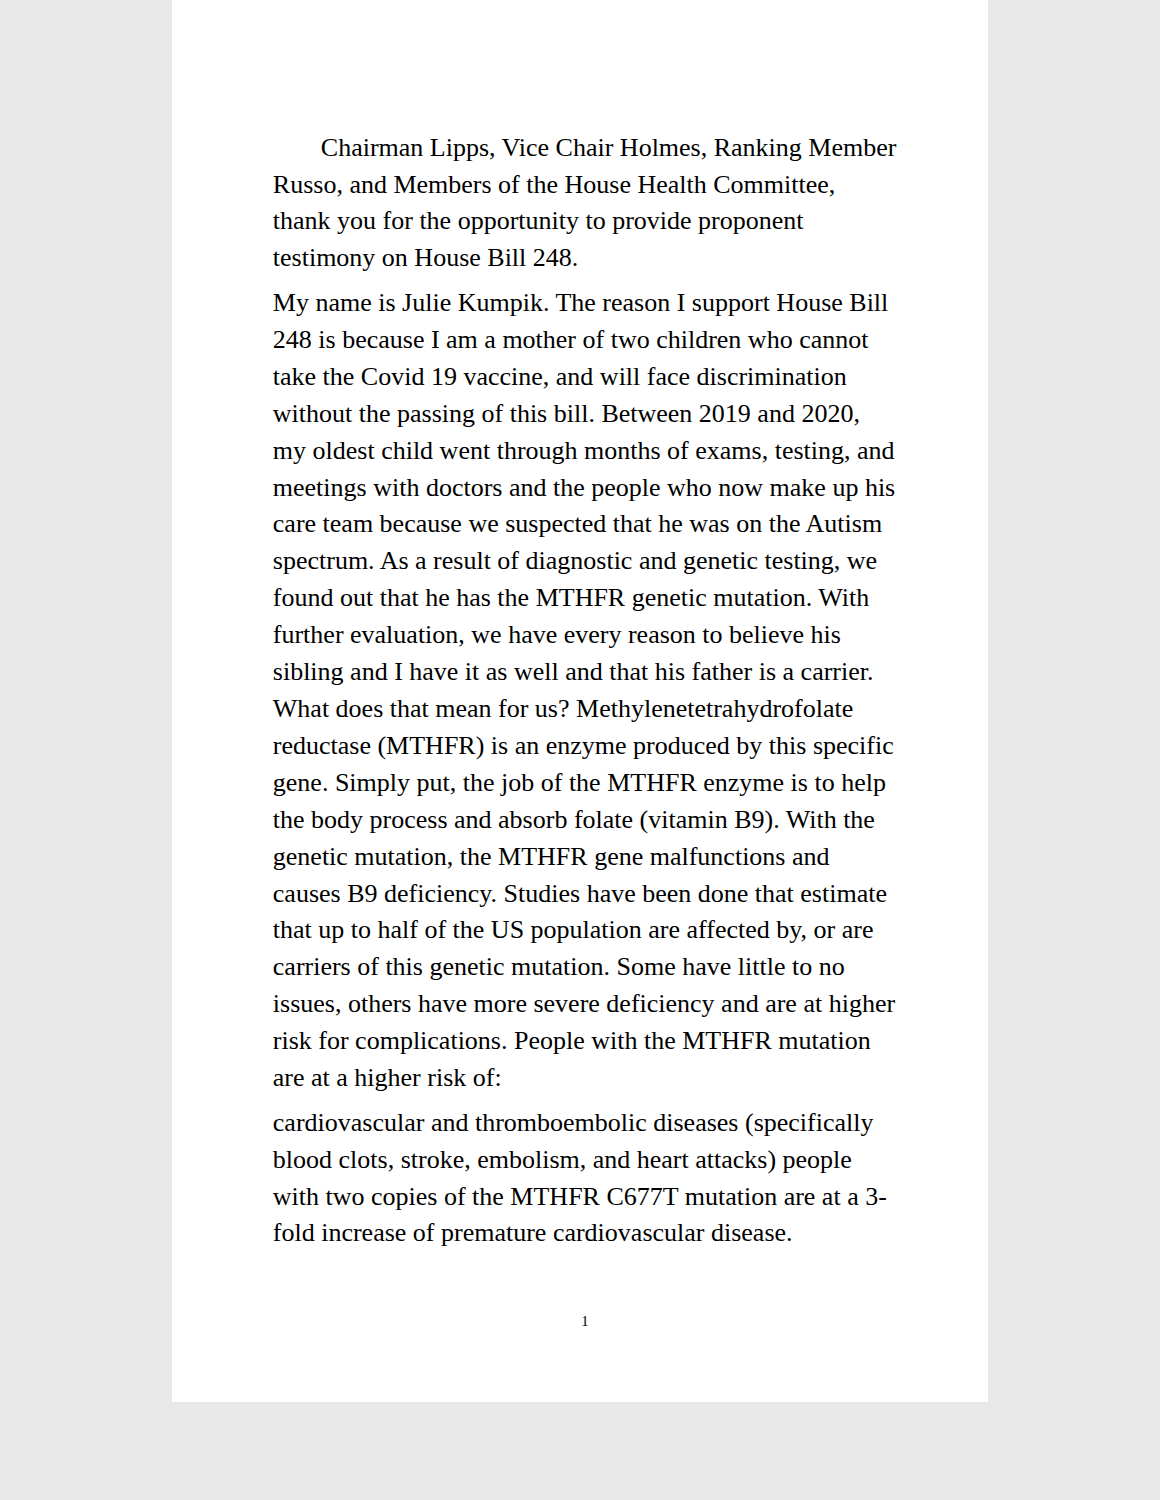Chairman Lipps, Vice Chair Holmes, Ranking Member Russo, and Members of the House Health Committee, thank you for the opportunity to provide proponent testimony on House Bill 248.
My name is Julie Kumpik. The reason I support House Bill 248 is because I am a mother of two children who cannot take the Covid 19 vaccine, and will face discrimination without the passing of this bill. Between 2019 and 2020, my oldest child went through months of exams, testing, and meetings with doctors and the people who now make up his care team because we suspected that he was on the Autism spectrum. As a result of diagnostic and genetic testing, we found out that he has the MTHFR genetic mutation. With further evaluation, we have every reason to believe his sibling and I have it as well and that his father is a carrier. What does that mean for us? Methylenetetrahydrofolate reductase (MTHFR) is an enzyme produced by this specific gene. Simply put, the job of the MTHFR enzyme is to help the body process and absorb folate (vitamin B9). With the genetic mutation, the MTHFR gene malfunctions and causes B9 deficiency. Studies have been done that estimate that up to half of the US population are affected by, or are carriers of this genetic mutation. Some have little to no issues, others have more severe deficiency and are at higher risk for complications. People with the MTHFR mutation are at a higher risk of:
cardiovascular and thromboembolic diseases (specifically blood clots, stroke, embolism, and heart attacks) people with two copies of the MTHFR C677T mutation are at a 3-fold increase of premature cardiovascular disease.
1